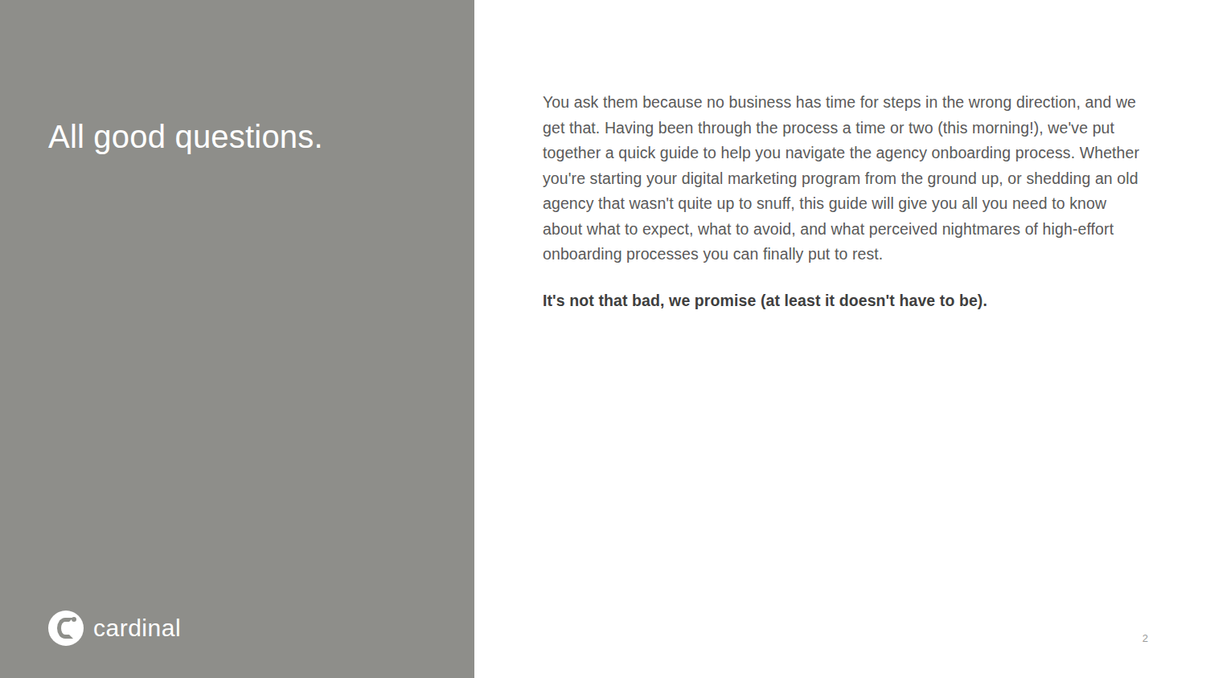All good questions.
cardinal
You ask them because no business has time for steps in the wrong direction, and we get that. Having been through the process a time or two (this morning!), we've put together a quick guide to help you navigate the agency onboarding process. Whether you're starting your digital marketing program from the ground up, or shedding an old agency that wasn't quite up to snuff, this guide will give you all you need to know about what to expect, what to avoid, and what perceived nightmares of high-effort onboarding processes you can finally put to rest.
It's not that bad, we promise (at least it doesn't have to be).
2